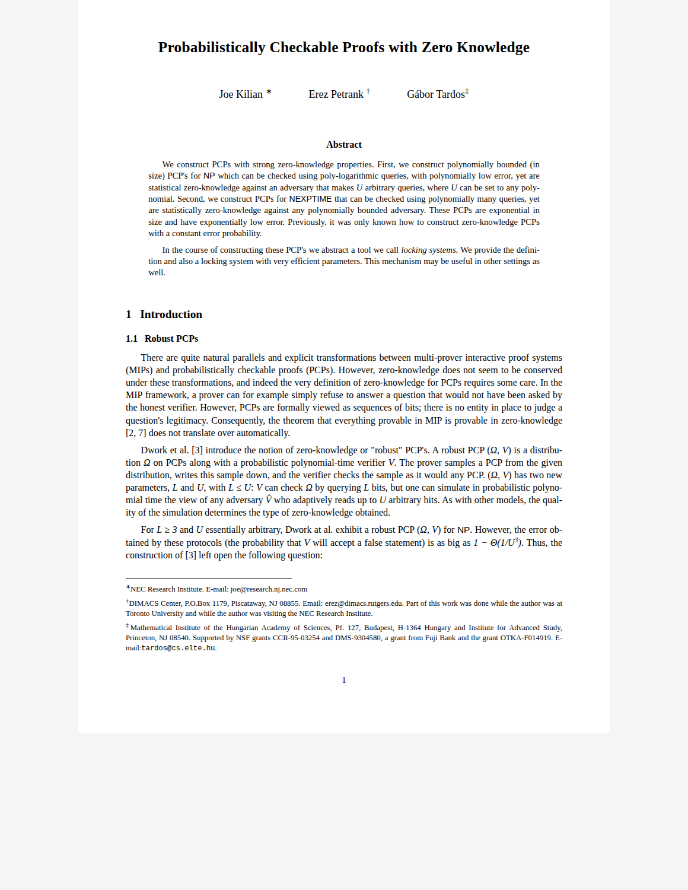Probabilistically Checkable Proofs with Zero Knowledge
Joe Kilian ∗ Erez Petrank † Gábor Tardos‡
Abstract
We construct PCPs with strong zero-knowledge properties. First, we construct polynomially bounded (in size) PCP's for NP which can be checked using poly-logarithmic queries, with polynomially low error, yet are statistical zero-knowledge against an adversary that makes U arbitrary queries, where U can be set to any polynomial. Second, we construct PCPs for NEXPTIME that can be checked using polynomially many queries, yet are statistically zero-knowledge against any polynomially bounded adversary. These PCPs are exponential in size and have exponentially low error. Previously, it was only known how to construct zero-knowledge PCPs with a constant error probability.
In the course of constructing these PCP's we abstract a tool we call locking systems. We provide the definition and also a locking system with very efficient parameters. This mechanism may be useful in other settings as well.
1 Introduction
1.1 Robust PCPs
There are quite natural parallels and explicit transformations between multi-prover interactive proof systems (MIPs) and probabilistically checkable proofs (PCPs). However, zero-knowledge does not seem to be conserved under these transformations, and indeed the very definition of zero-knowledge for PCPs requires some care. In the MIP framework, a prover can for example simply refuse to answer a question that would not have been asked by the honest verifier. However, PCPs are formally viewed as sequences of bits; there is no entity in place to judge a question's legitimacy. Consequently, the theorem that everything provable in MIP is provable in zero-knowledge [2, 7] does not translate over automatically.
Dwork et al. [3] introduce the notion of zero-knowledge or "robust" PCP's. A robust PCP (Ω, V) is a distribution Ω on PCPs along with a probabilistic polynomial-time verifier V. The prover samples a PCP from the given distribution, writes this sample down, and the verifier checks the sample as it would any PCP. (Ω, V) has two new parameters, L and U, with L ≤ U: V can check Ω by querying L bits, but one can simulate in probabilistic polynomial time the view of any adversary V̂ who adaptively reads up to U arbitrary bits. As with other models, the quality of the simulation determines the type of zero-knowledge obtained.
For L ≥ 3 and U essentially arbitrary, Dwork at al. exhibit a robust PCP (Ω, V) for NP. However, the error obtained by these protocols (the probability that V will accept a false statement) is as big as 1 − Θ(1/U3). Thus, the construction of [3] left open the following question:
∗NEC Research Institute. E-mail: joe@research.nj.nec.com
†DIMACS Center, P.O.Box 1179, Piscataway, NJ 08855. Email: erez@dimacs.rutgers.edu. Part of this work was done while the author was at Toronto University and while the author was visiting the NEC Research Institute.
‡Mathematical Institute of the Hungarian Academy of Sciences, Pf. 127, Budapest, H-1364 Hungary and Institute for Advanced Study, Princeton, NJ 08540. Supported by NSF grants CCR-95-03254 and DMS-9304580, a grant from Fuji Bank and the grant OTKA-F014919. E-mail:tardos@cs.elte.hu.
1